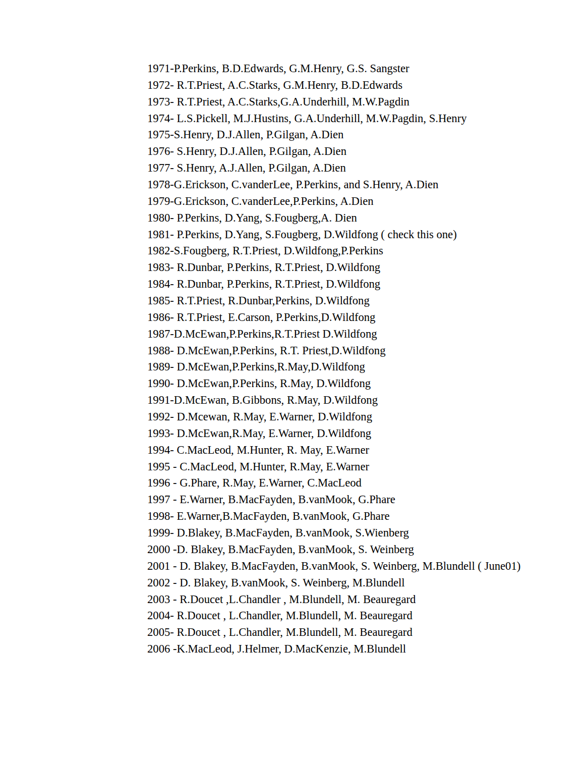1971-P.Perkins, B.D.Edwards, G.M.Henry, G.S. Sangster
1972- R.T.Priest, A.C.Starks, G.M.Henry, B.D.Edwards
1973- R.T.Priest, A.C.Starks,G.A.Underhill, M.W.Pagdin
1974- L.S.Pickell, M.J.Hustins, G.A.Underhill, M.W.Pagdin, S.Henry
1975-S.Henry, D.J.Allen, P.Gilgan, A.Dien
1976- S.Henry, D.J.Allen, P.Gilgan, A.Dien
1977- S.Henry, A.J.Allen, P.Gilgan, A.Dien
1978-G.Erickson, C.vanderLee, P.Perkins, and S.Henry, A.Dien
1979-G.Erickson, C.vanderLee,P.Perkins, A.Dien
1980- P.Perkins, D.Yang, S.Fougberg,A. Dien
1981- P.Perkins, D.Yang, S.Fougberg, D.Wildfong ( check this one)
1982-S.Fougberg, R.T.Priest, D.Wildfong,P.Perkins
1983- R.Dunbar, P.Perkins, R.T.Priest, D.Wildfong
1984- R.Dunbar, P.Perkins, R.T.Priest, D.Wildfong
1985- R.T.Priest, R.Dunbar,Perkins, D.Wildfong
1986- R.T.Priest, E.Carson, P.Perkins,D.Wildfong
1987-D.McEwan,P.Perkins,R.T.Priest D.Wildfong
1988- D.McEwan,P.Perkins, R.T. Priest,D.Wildfong
1989- D.McEwan,P.Perkins,R.May,D.Wildfong
1990- D.McEwan,P.Perkins, R.May, D.Wildfong
1991-D.McEwan, B.Gibbons, R.May, D.Wildfong
1992- D.Mcewan, R.May, E.Warner, D.Wildfong
1993- D.McEwan,R.May, E.Warner, D.Wildfong
1994- C.MacLeod, M.Hunter, R. May, E.Warner
1995 - C.MacLeod, M.Hunter, R.May, E.Warner
1996 - G.Phare, R.May, E.Warner, C.MacLeod
1997 - E.Warner, B.MacFayden, B.vanMook, G.Phare
1998- E.Warner,B.MacFayden, B.vanMook, G.Phare
1999- D.Blakey, B.MacFayden, B.vanMook, S.Wienberg
2000 -D. Blakey, B.MacFayden, B.vanMook, S. Weinberg
2001 - D. Blakey, B.MacFayden, B.vanMook, S. Weinberg, M.Blundell ( June01)
2002 - D. Blakey, B.vanMook, S. Weinberg, M.Blundell
2003 - R.Doucet ,L.Chandler , M.Blundell, M. Beauregard
2004- R.Doucet , L.Chandler, M.Blundell, M. Beauregard
2005- R.Doucet , L.Chandler, M.Blundell, M. Beauregard
2006 -K.MacLeod, J.Helmer, D.MacKenzie, M.Blundell